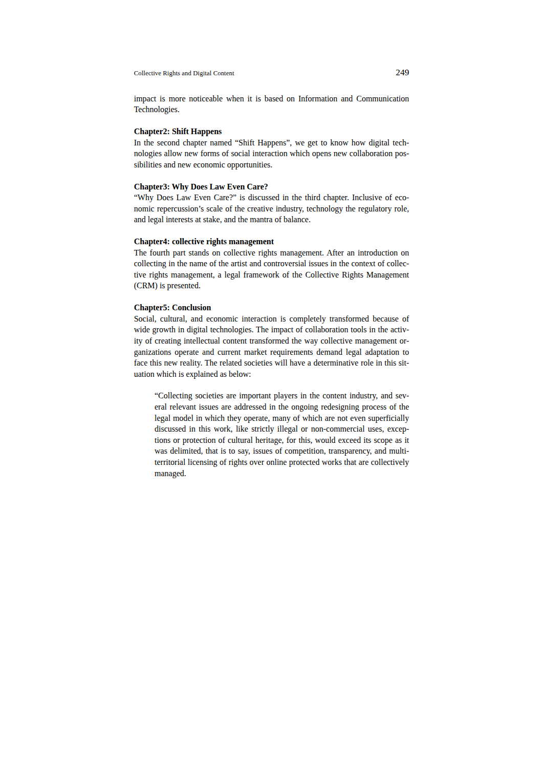Collective Rights and Digital Content 249
impact is more noticeable when it is based on Information and Communication Technologies.
Chapter2: Shift Happens
In the second chapter named “Shift Happens”, we get to know how digital technologies allow new forms of social interaction which opens new collaboration possibilities and new economic opportunities.
Chapter3: Why Does Law Even Care?
“Why Does Law Even Care?” is discussed in the third chapter. Inclusive of economic repercussion’s scale of the creative industry, technology the regulatory role, and legal interests at stake, and the mantra of balance.
Chapter4: collective rights management
The fourth part stands on collective rights management. After an introduction on collecting in the name of the artist and controversial issues in the context of collective rights management, a legal framework of the Collective Rights Management (CRM) is presented.
Chapter5: Conclusion
Social, cultural, and economic interaction is completely transformed because of wide growth in digital technologies. The impact of collaboration tools in the activity of creating intellectual content transformed the way collective management organizations operate and current market requirements demand legal adaptation to face this new reality. The related societies will have a determinative role in this situation which is explained as below:
“Collecting societies are important players in the content industry, and several relevant issues are addressed in the ongoing redesigning process of the legal model in which they operate, many of which are not even superficially discussed in this work, like strictly illegal or non-commercial uses, exceptions or protection of cultural heritage, for this, would exceed its scope as it was delimited, that is to say, issues of competition, transparency, and multi-territorial licensing of rights over online protected works that are collectively managed.